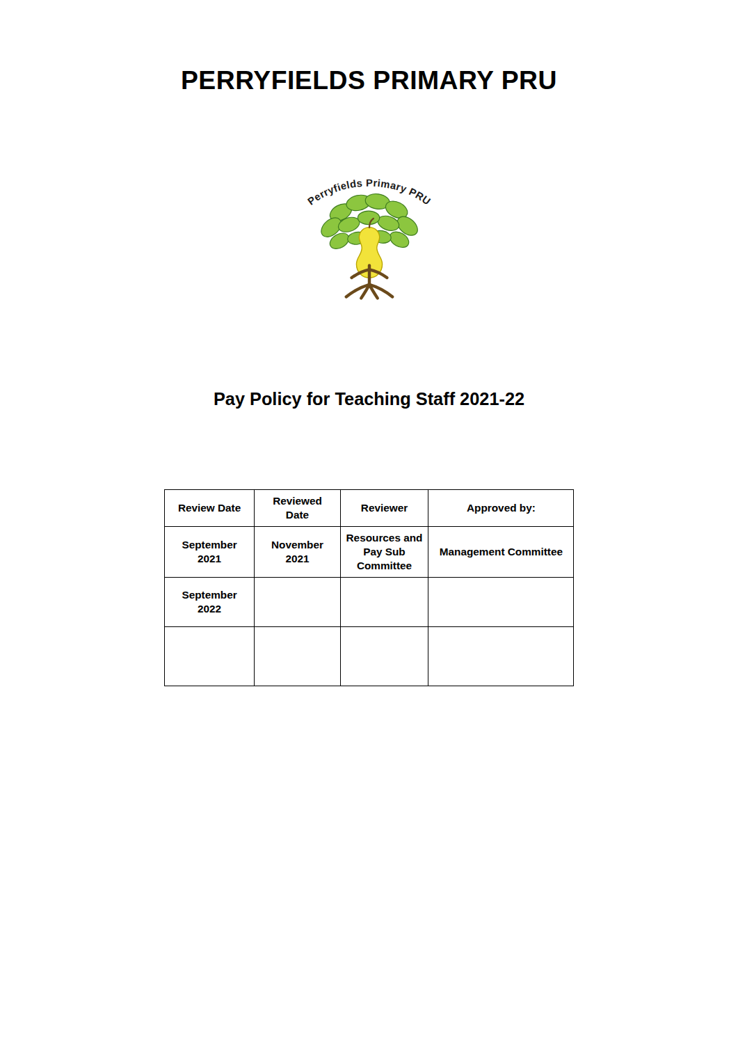PERRYFIELDS PRIMARY PRU
Perryfields Primary PRU
Pay Policy for Teaching Staff 2021-22
| Review Date | Reviewed Date | Reviewer | Approved by: |
| --- | --- | --- | --- |
| September 2021 | November 2021 | Resources and Pay Sub Committee | Management Committee |
| September 2022 | | | |